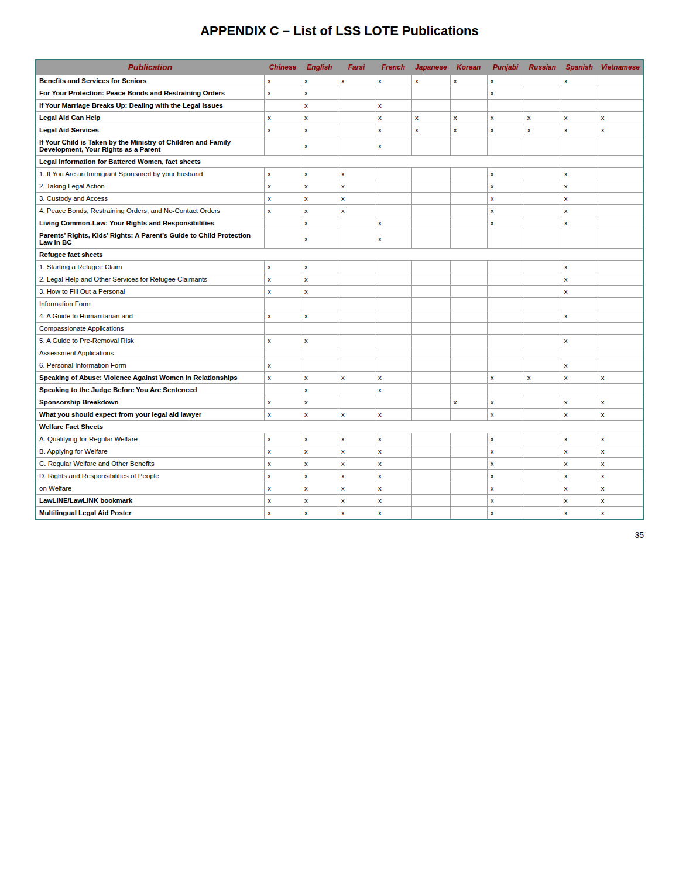APPENDIX C – List of LSS LOTE Publications
| Publication | Chinese | English | Farsi | French | Japanese | Korean | Punjabi | Russian | Spanish | Vietnamese |
| --- | --- | --- | --- | --- | --- | --- | --- | --- | --- | --- |
| Benefits and Services for Seniors | x | x | x | x | x | x | x | | x | |
| For Your Protection: Peace Bonds and Restraining Orders | x | x | | | | | x | | | |
| If Your Marriage Breaks Up: Dealing with the Legal Issues | | x | | x | | | | | | |
| Legal Aid Can Help | x | x | | x | x | x | x | x | x | x |
| Legal Aid Services | x | x | | x | x | x | x | x | x | x |
| If Your Child is Taken by the Ministry of Children and Family Development, Your Rights as a Parent | | x | | x | | | | | | |
| Legal Information for Battered Women, fact sheets |
| 1. If You Are an Immigrant Sponsored by your husband | x | x | x | | | | x | | x | |
| 2. Taking Legal Action | x | x | x | | | | x | | x | |
| 3. Custody and Access | x | x | x | | | | x | | x | |
| 4. Peace Bonds, Restraining Orders, and No-Contact Orders | x | x | x | | | | x | | x | |
| Living Common-Law: Your Rights and Responsibilities | | x | | x | | | x | | x | |
| Parents’ Rights, Kids’ Rights: A Parent’s Guide to Child Protection Law in BC | | x | | x | | | | | | |
| Refugee fact sheets |
| 1. Starting a Refugee Claim | x | x | | | | | | | x | |
| 2. Legal Help and Other Services for Refugee Claimants | x | x | | | | | | | x | |
| 3. How to Fill Out a Personal | x | x | | | | | | | x | |
| Information Form | | | | | | | | | | |
| 4. A Guide to Humanitarian and | x | x | | | | | | | x | |
| Compassionate Applications | | | | | | | | | | |
| 5. A Guide to Pre-Removal Risk | x | x | | | | | | | x | |
| Assessment Applications | | | | | | | | | | |
| 6. Personal Information Form | x | | | | | | | | x | |
| Speaking of Abuse: Violence Against Women in Relationships | x | x | x | x | | | x | x | x | x |
| Speaking to the Judge Before You Are Sentenced | | x | | x | | | | | | |
| Sponsorship Breakdown | x | x | | | | x | x | | x | x |
| What you should expect from your legal aid lawyer | x | x | x | x | | | x | | x | x |
| Welfare Fact Sheets |
| A. Qualifying for Regular Welfare | x | x | x | x | | | x | | x | x |
| B. Applying for Welfare | x | x | x | x | | | x | | x | x |
| C. Regular Welfare and Other Benefits | x | x | x | x | | | x | | x | x |
| D. Rights and Responsibilities of People | x | x | x | x | | | x | | x | x |
| on Welfare | x | x | x | x | | | x | | x | x |
| LawLINE/LawLINK bookmark | x | x | x | x | | | x | | x | x |
| Multilingual Legal Aid Poster | x | x | x | x | | | x | | x | x |
35